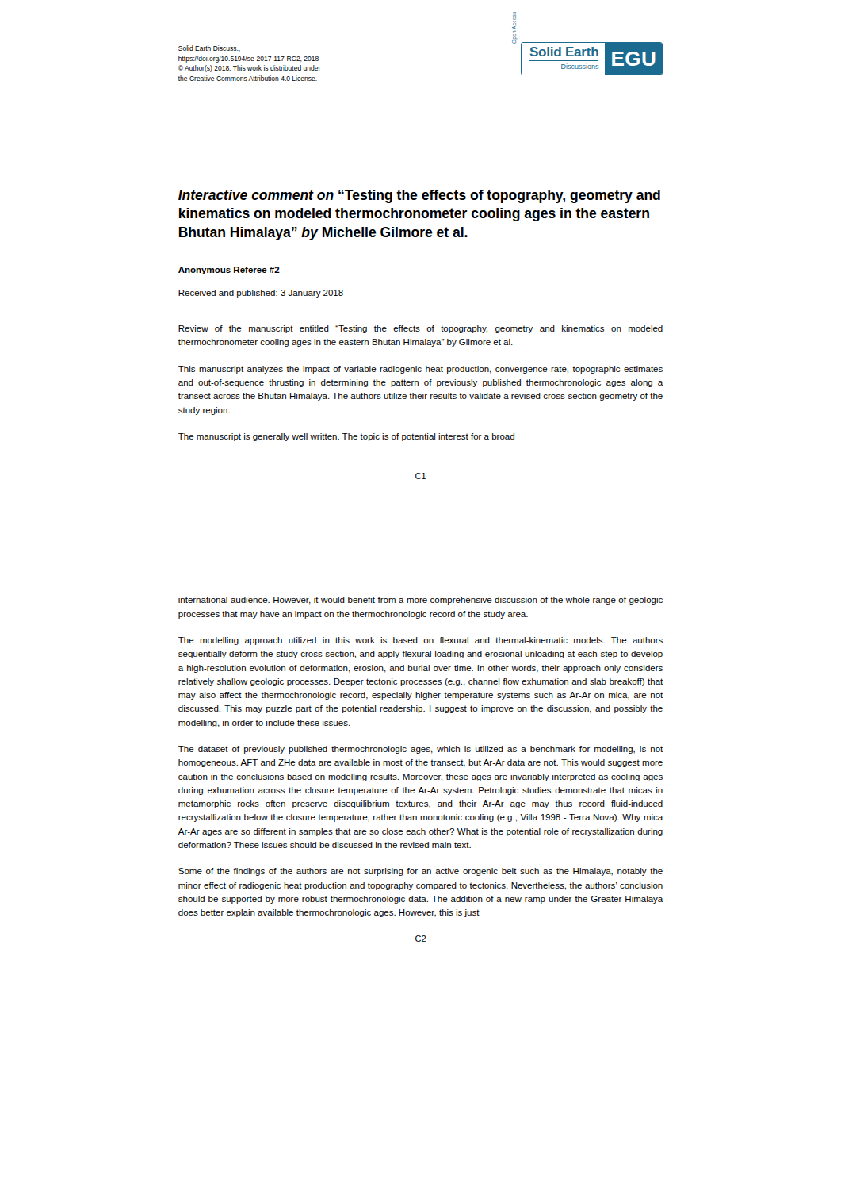Solid Earth Discuss.,
https://doi.org/10.5194/se-2017-117-RC2, 2018
© Author(s) 2018. This work is distributed under
the Creative Commons Attribution 4.0 License.
Open Access
Solid Earth
Discussions
EGU
Interactive comment on “Testing the effects of topography, geometry and kinematics on modeled thermochronometer cooling ages in the eastern Bhutan Himalaya” by Michelle Gilmore et al.
Anonymous Referee #2
Received and published: 3 January 2018
Review of the manuscript entitled “Testing the effects of topography, geometry and kinematics on modeled thermochronometer cooling ages in the eastern Bhutan Himalaya” by Gilmore et al.
This manuscript analyzes the impact of variable radiogenic heat production, convergence rate, topographic estimates and out-of-sequence thrusting in determining the pattern of previously published thermochronologic ages along a transect across the Bhutan Himalaya. The authors utilize their results to validate a revised cross-section geometry of the study region.
The manuscript is generally well written. The topic is of potential interest for a broad
C1
international audience. However, it would benefit from a more comprehensive discussion of the whole range of geologic processes that may have an impact on the thermochronologic record of the study area.
The modelling approach utilized in this work is based on flexural and thermal-kinematic models. The authors sequentially deform the study cross section, and apply flexural loading and erosional unloading at each step to develop a high-resolution evolution of deformation, erosion, and burial over time. In other words, their approach only considers relatively shallow geologic processes. Deeper tectonic processes (e.g., channel flow exhumation and slab breakoff) that may also affect the thermochronologic record, especially higher temperature systems such as Ar-Ar on mica, are not discussed. This may puzzle part of the potential readership. I suggest to improve on the discussion, and possibly the modelling, in order to include these issues.
The dataset of previously published thermochronologic ages, which is utilized as a benchmark for modelling, is not homogeneous. AFT and ZHe data are available in most of the transect, but Ar-Ar data are not. This would suggest more caution in the conclusions based on modelling results. Moreover, these ages are invariably interpreted as cooling ages during exhumation across the closure temperature of the Ar-Ar system. Petrologic studies demonstrate that micas in metamorphic rocks often preserve disequilibrium textures, and their Ar-Ar age may thus record fluid-induced recrystallization below the closure temperature, rather than monotonic cooling (e.g., Villa 1998 - Terra Nova). Why mica Ar-Ar ages are so different in samples that are so close each other? What is the potential role of recrystallization during deformation? These issues should be discussed in the revised main text.
Some of the findings of the authors are not surprising for an active orogenic belt such as the Himalaya, notably the minor effect of radiogenic heat production and topography compared to tectonics. Nevertheless, the authors’ conclusion should be supported by more robust thermochronologic data. The addition of a new ramp under the Greater Himalaya does better explain available thermochronologic ages. However, this is just
C2